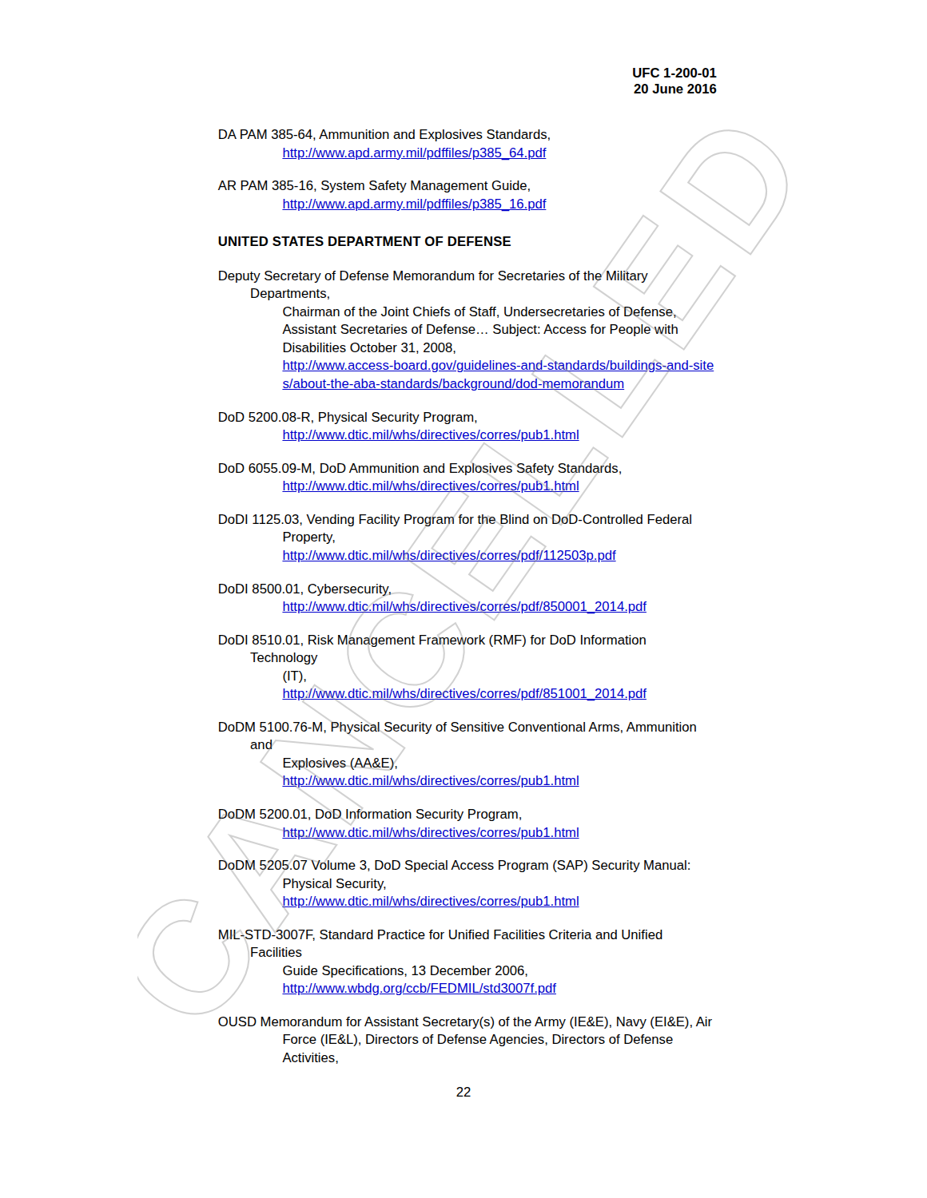CANCELLED
UFC 1-200-01
20 June 2016
DA PAM 385-64, Ammunition and Explosives Standards,
http://www.apd.army.mil/pdffiles/p385_64.pdf
AR PAM 385-16, System Safety Management Guide,
http://www.apd.army.mil/pdffiles/p385_16.pdf
UNITED STATES DEPARTMENT OF DEFENSE
Deputy Secretary of Defense Memorandum for Secretaries of the Military Departments, Chairman of the Joint Chiefs of Staff, Undersecretaries of Defense, Assistant Secretaries of Defense… Subject: Access for People with Disabilities October 31, 2008,
http://www.access-board.gov/guidelines-and-standards/buildings-and-sites/about-the-aba-standards/background/dod-memorandum
DoD 5200.08-R, Physical Security Program,
http://www.dtic.mil/whs/directives/corres/pub1.html
DoD 6055.09-M, DoD Ammunition and Explosives Safety Standards,
http://www.dtic.mil/whs/directives/corres/pub1.html
DoDI 1125.03, Vending Facility Program for the Blind on DoD-Controlled Federal Property,
http://www.dtic.mil/whs/directives/corres/pdf/112503p.pdf
DoDI 8500.01, Cybersecurity,
http://www.dtic.mil/whs/directives/corres/pdf/850001_2014.pdf
DoDI 8510.01, Risk Management Framework (RMF) for DoD Information Technology (IT),
http://www.dtic.mil/whs/directives/corres/pdf/851001_2014.pdf
DoDM 5100.76-M, Physical Security of Sensitive Conventional Arms, Ammunition and Explosives (AA&E),
http://www.dtic.mil/whs/directives/corres/pub1.html
DoDM 5200.01, DoD Information Security Program,
http://www.dtic.mil/whs/directives/corres/pub1.html
DoDM 5205.07 Volume 3, DoD Special Access Program (SAP) Security Manual: Physical Security,
http://www.dtic.mil/whs/directives/corres/pub1.html
MIL-STD-3007F, Standard Practice for Unified Facilities Criteria and Unified Facilities Guide Specifications, 13 December 2006,
http://www.wbdg.org/ccb/FEDMIL/std3007f.pdf
OUSD Memorandum for Assistant Secretary(s) of the Army (IE&E), Navy (EI&E), Air Force (IE&L), Directors of Defense Agencies, Directors of Defense Activities,
22